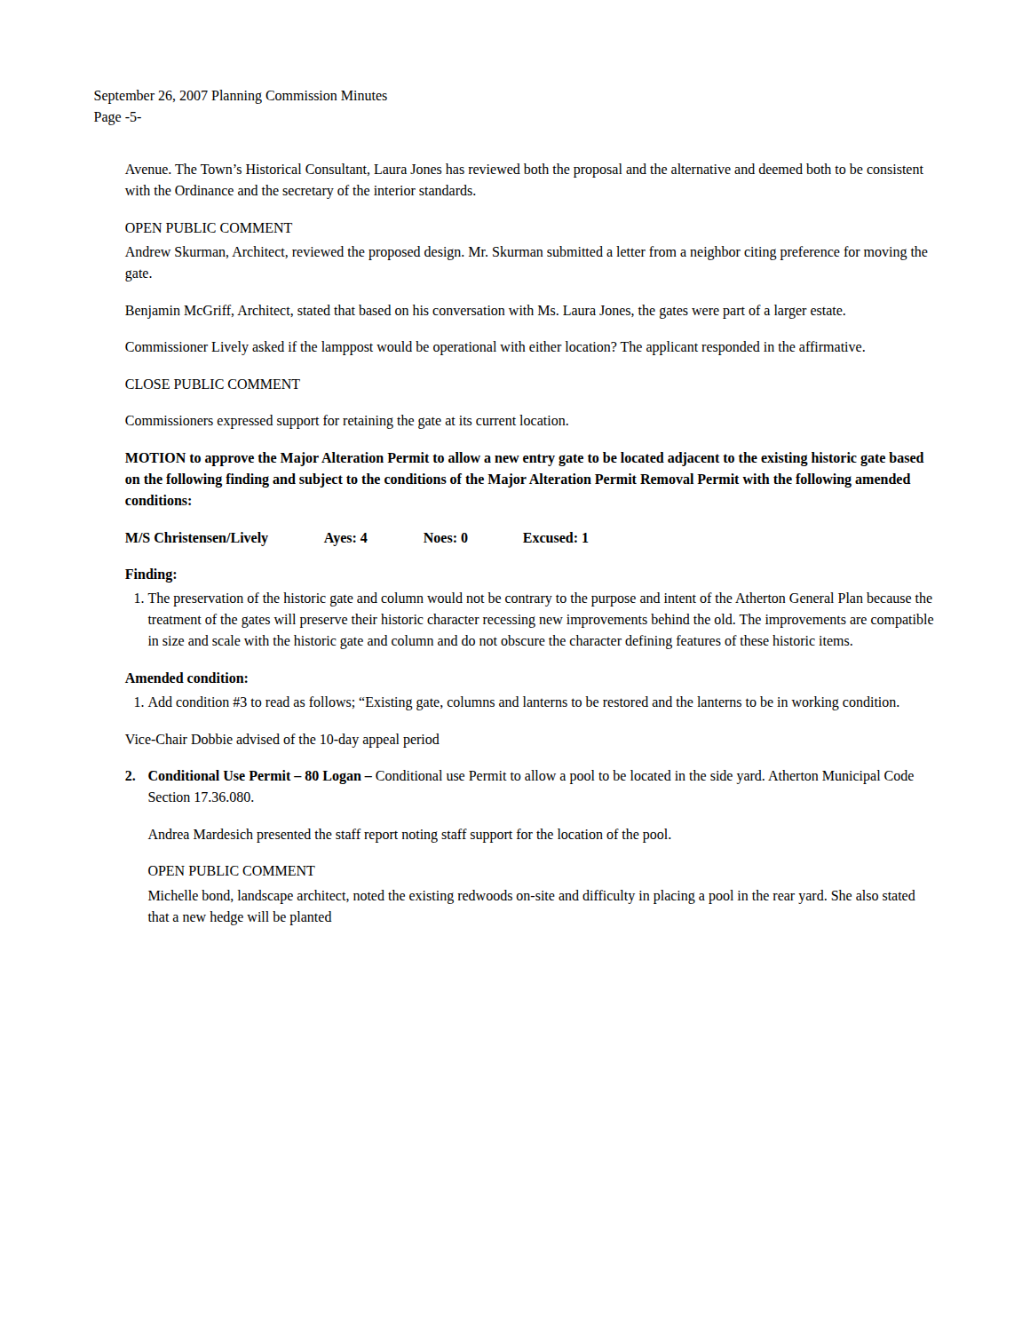September 26, 2007 Planning Commission Minutes
Page -5-
Avenue. The Town’s Historical Consultant, Laura Jones has reviewed both the proposal and the alternative and deemed both to be consistent with the Ordinance and the secretary of the interior standards.
OPEN PUBLIC COMMENT
Andrew Skurman, Architect, reviewed the proposed design. Mr. Skurman submitted a letter from a neighbor citing preference for moving the gate.
Benjamin McGriff, Architect, stated that based on his conversation with Ms. Laura Jones, the gates were part of a larger estate.
Commissioner Lively asked if the lamppost would be operational with either location? The applicant responded in the affirmative.
CLOSE PUBLIC COMMENT
Commissioners expressed support for retaining the gate at its current location.
MOTION to approve the Major Alteration Permit to allow a new entry gate to be located adjacent to the existing historic gate based on the following finding and subject to the conditions of the Major Alteration Permit Removal Permit with the following amended conditions:
M/S Christensen/Lively Ayes: 4 Noes: 0 Excused: 1
Finding:
The preservation of the historic gate and column would not be contrary to the purpose and intent of the Atherton General Plan because the treatment of the gates will preserve their historic character recessing new improvements behind the old. The improvements are compatible in size and scale with the historic gate and column and do not obscure the character defining features of these historic items.
Amended condition:
Add condition #3 to read as follows; “Existing gate, columns and lanterns to be restored and the lanterns to be in working condition.
Vice-Chair Dobbie advised of the 10-day appeal period
2.
Conditional Use Permit – 80 Logan – Conditional use Permit to allow a pool to be located in the side yard. Atherton Municipal Code Section 17.36.080.
Andrea Mardesich presented the staff report noting staff support for the location of the pool.
OPEN PUBLIC COMMENT
Michelle bond, landscape architect, noted the existing redwoods on-site and difficulty in placing a pool in the rear yard. She also stated that a new hedge will be planted